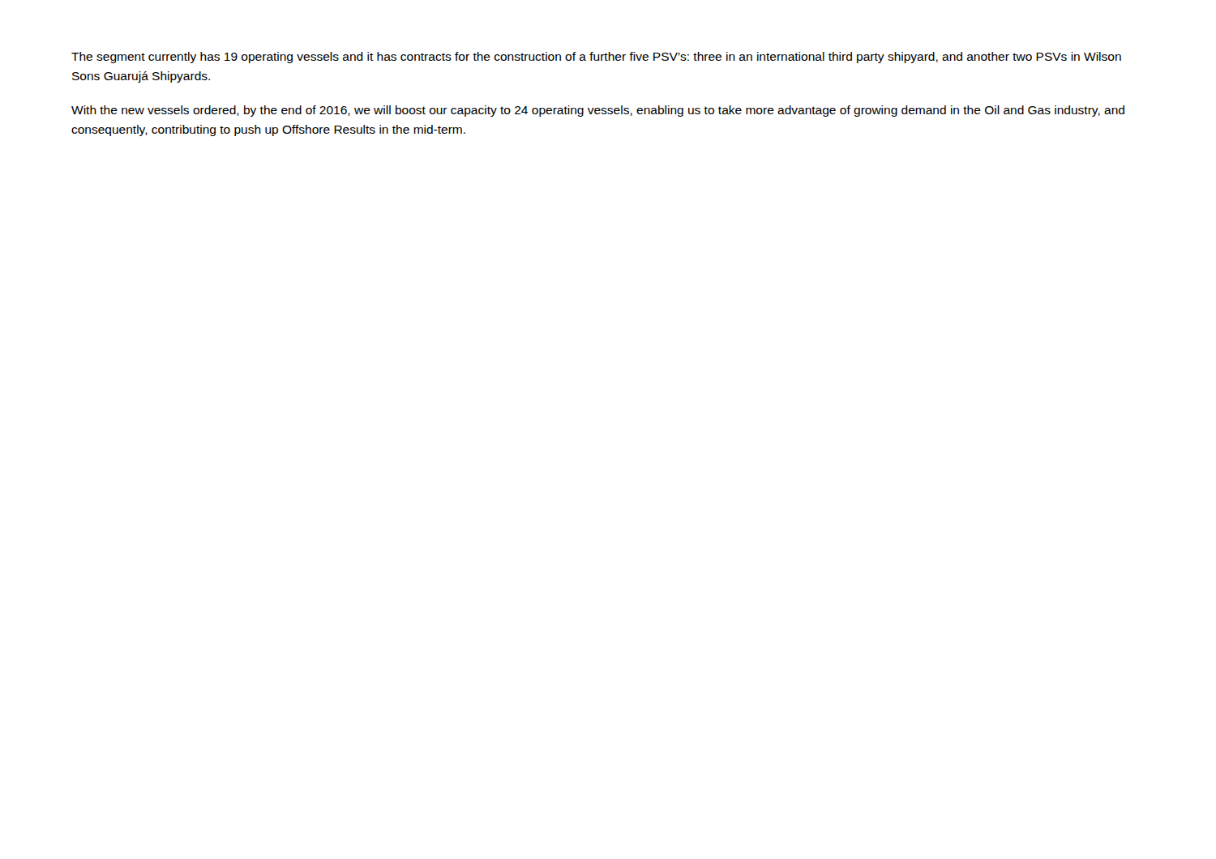The segment currently has 19 operating vessels and it has contracts for the construction of a further five PSV’s: three in an international third party shipyard, and another two PSVs in Wilson Sons Guarujá Shipyards.
With the new vessels ordered, by the end of 2016, we will boost our capacity to 24 operating vessels, enabling us to take more advantage of growing demand in the Oil and Gas industry, and consequently, contributing to push up Offshore Results in the mid-term.